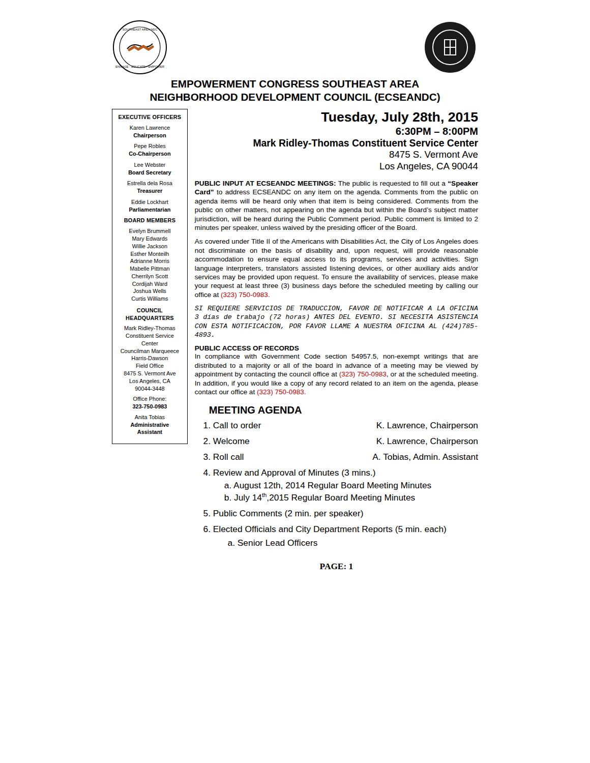SOUTHEAST AREA NDC ENGAGE · EDUCATE · EMPOWER
EMPOWERMENT CONGRESS SOUTHEAST AREA
NEIGHBORHOOD DEVELOPMENT COUNCIL (ECSEANDC)
EXECUTIVE OFFICERS
Karen Lawrence
Chairperson
Pepe Robles
Co-Chairperson
Lee Webster
Board Secretary
Estrella dela Rosa
Treasurer
Eddie Lockhart
Parliamentarian
BOARD MEMBERS
Evelyn Brummell
Mary Edwards
Willie Jackson
Esther Monteilh
Adrianne Morris
Mabelle Pittman
Cherrilyn Scott
Cordijah Ward
Joshua Wells
Curtis Williams
COUNCIL
HEADQUARTERS
Mark Ridley-Thomas
Constituent Service
Center
Councilman Marqueece
Harris-Dawson
Field Office
8475 S. Vermont Ave
Los Angeles, CA
90044-3448
Office Phone:
323-750-0983
Anita Tobias
Administrative
Assistant
Tuesday, July 28th, 2015
6:30PM – 8:00PM
Mark Ridley-Thomas Constituent Service Center
8475 S. Vermont Ave
Los Angeles, CA 90044
PUBLIC INPUT AT ECSEANDC MEETINGS: The public is requested to fill out a “Speaker Card” to address ECSEANDC on any item on the agenda. Comments from the public on agenda items will be heard only when that item is being considered. Comments from the public on other matters, not appearing on the agenda but within the Board’s subject matter jurisdiction, will be heard during the Public Comment period. Public comment is limited to 2 minutes per speaker, unless waived by the presiding officer of the Board.
As covered under Title II of the Americans with Disabilities Act, the City of Los Angeles does not discriminate on the basis of disability and, upon request, will provide reasonable accommodation to ensure equal access to its programs, services and activities. Sign language interpreters, translators assisted listening devices, or other auxiliary aids and/or services may be provided upon request. To ensure the availability of services, please make your request at least three (3) business days before the scheduled meeting by calling our office at (323) 750-0983.
SI REQUIERE SERVICIOS DE TRADUCCION, FAVOR DE NOTIFICAR A LA OFICINA 3 días de trabajo (72 horas) ANTES DEL EVENTO. SI NECESITA ASISTENCIA CON ESTA NOTIFICACION, POR FAVOR LLAME A NUESTRA OFICINA AL (424)785-4893.
PUBLIC ACCESS OF RECORDS
In compliance with Government Code section 54957.5, non-exempt writings that are distributed to a majority or all of the board in advance of a meeting may be viewed by appointment by contacting the council office at (323) 750-0983, or at the scheduled meeting. In addition, if you would like a copy of any record related to an item on the agenda, please contact our office at (323) 750-0983.
MEETING AGENDA
Call to order K. Lawrence, Chairperson
Welcome K. Lawrence, Chairperson
Roll call A. Tobias, Admin. Assistant
Review and Approval of Minutes (3 mins.)
a. August 12th, 2014 Regular Board Meeting Minutes
b. July 14th,2015 Regular Board Meeting Minutes
Public Comments (2 min. per speaker)
Elected Officials and City Department Reports (5 min. each)
Senior Lead Officers
PAGE: 1